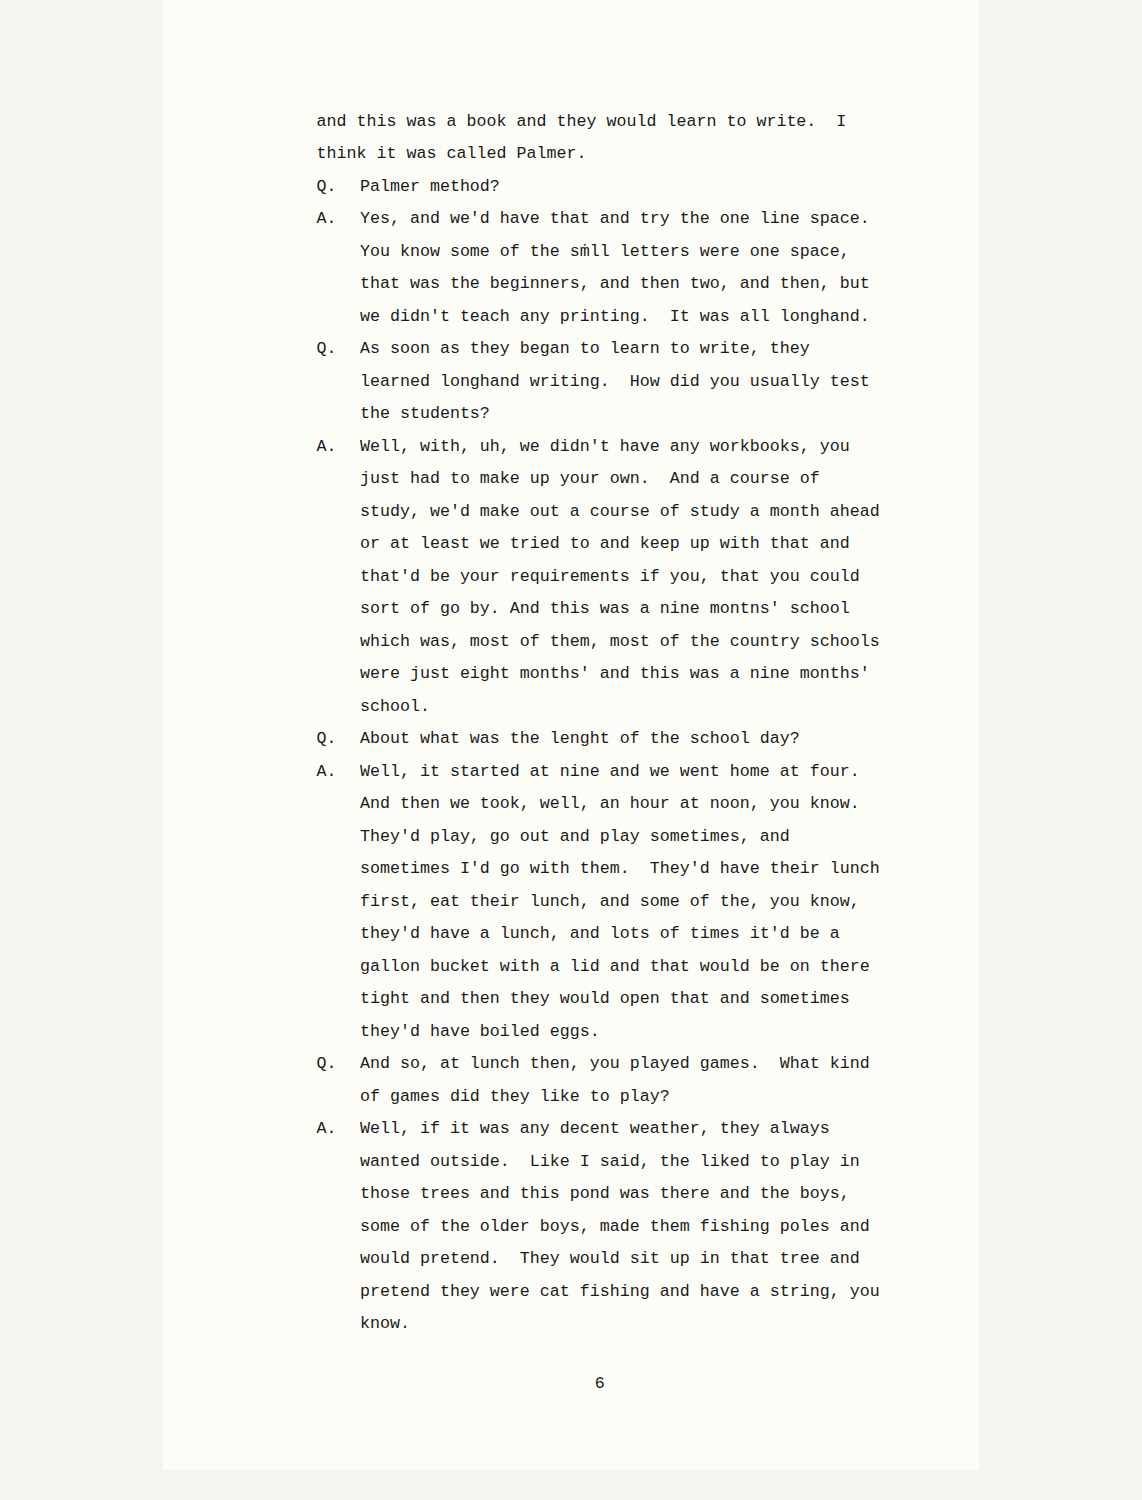and this was a book and they would learn to write. I think it was called Palmer.
Q.
Palmer method?
A.
Yes, and we'd have that and try the one line space. You know some of the sṁll letters were one space, that was the beginners, and then two, and then, but we didn't teach any printing. It was all longhand.
Q.
As soon as they began to learn to write, they learned longhand writing. How did you usually test the students?
A.
Well, with, uh, we didn't have any workbooks, you just had to make up your own. And a course of study, we'd make out a course of study a month ahead or at least we tried to and keep up with that and that'd be your requirements if you, that you could sort of go by. And this was a nine montns' school which was, most of them, most of the country schools were just eight months' and this was a nine months' school.
Q.
About what was the lenght of the school day?
A.
Well, it started at nine and we went home at four. And then we took, well, an hour at noon, you know. They'd play, go out and play sometimes, and sometimes I'd go with them. They'd have their lunch first, eat their lunch, and some of the, you know, they'd have a lunch, and lots of times it'd be a gallon bucket with a lid and that would be on there tight and then they would open that and sometimes they'd have boiled eggs.
Q.
And so, at lunch then, you played games. What kind of games did they like to play?
A.
Well, if it was any decent weather, they always wanted outside. Like I said, the liked to play in those trees and this pond was there and the boys, some of the older boys, made them fishing poles and would pretend. They would sit up in that tree and pretend they were cat fishing and have a string, you know.
6